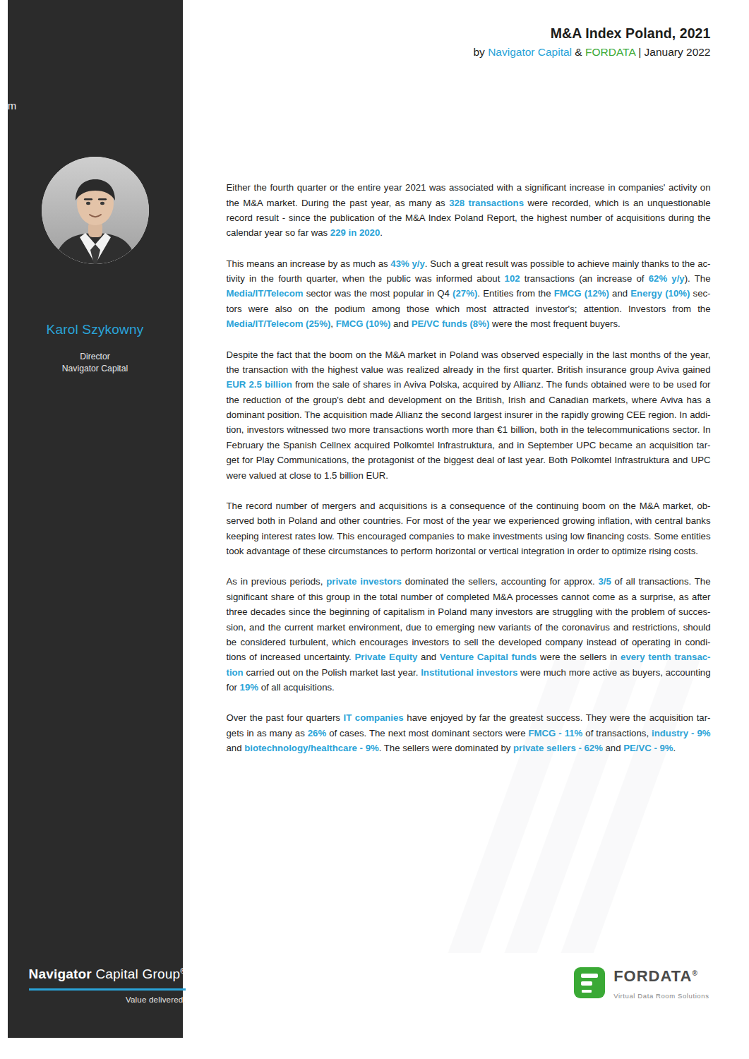ipsum
Karol Szykowny
Director
Navigator Capital
Navigator Capital Group®
Value delivered.
M&A Index Poland, 2021
by Navigator Capital & FORDATA | January 2022
Either the fourth quarter or the entire year 2021 was associated with a significant increase in companies' activity on the M&A market. During the past year, as many as 328 transactions were recorded, which is an unquestionable record result - since the publication of the M&A Index Poland Report, the highest number of acquisitions during the calendar year so far was 229 in 2020.
This means an increase by as much as 43% y/y. Such a great result was possible to achieve mainly thanks to the activity in the fourth quarter, when the public was informed about 102 transactions (an increase of 62% y/y). The Media/IT/Telecom sector was the most popular in Q4 (27%). Entities from the FMCG (12%) and Energy (10%) sectors were also on the podium among those which most attracted investor's; attention. Investors from the Media/IT/Telecom (25%), FMCG (10%) and PE/VC funds (8%) were the most frequent buyers.
Despite the fact that the boom on the M&A market in Poland was observed especially in the last months of the year, the transaction with the highest value was realized already in the first quarter. British insurance group Aviva gained EUR 2.5 billion from the sale of shares in Aviva Polska, acquired by Allianz. The funds obtained were to be used for the reduction of the group's debt and development on the British, Irish and Canadian markets, where Aviva has a dominant position. The acquisition made Allianz the second largest insurer in the rapidly growing CEE region. In addition, investors witnessed two more transactions worth more than €1 billion, both in the telecommunications sector. In February the Spanish Cellnex acquired Polkomtel Infrastruktura, and in September UPC became an acquisition target for Play Communications, the protagonist of the biggest deal of last year. Both Polkomtel Infrastruktura and UPC were valued at close to 1.5 billion EUR.
The record number of mergers and acquisitions is a consequence of the continuing boom on the M&A market, observed both in Poland and other countries. For most of the year we experienced growing inflation, with central banks keeping interest rates low. This encouraged companies to make investments using low financing costs. Some entities took advantage of these circumstances to perform horizontal or vertical integration in order to optimize rising costs.
As in previous periods, private investors dominated the sellers, accounting for approx. 3/5 of all transactions. The significant share of this group in the total number of completed M&A processes cannot come as a surprise, as after three decades since the beginning of capitalism in Poland many investors are struggling with the problem of succession, and the current market environment, due to emerging new variants of the coronavirus and restrictions, should be considered turbulent, which encourages investors to sell the developed company instead of operating in conditions of increased uncertainty. Private Equity and Venture Capital funds were the sellers in every tenth transaction carried out on the Polish market last year. Institutional investors were much more active as buyers, accounting for 19% of all acquisitions.
Over the past four quarters IT companies have enjoyed by far the greatest success. They were the acquisition targets in as many as 26% of cases. The next most dominant sectors were FMCG - 11% of transactions, industry - 9% and biotechnology/healthcare - 9%. The sellers were dominated by private sellers - 62% and PE/VC - 9%.
FORDATA®
Virtual Data Room Solutions